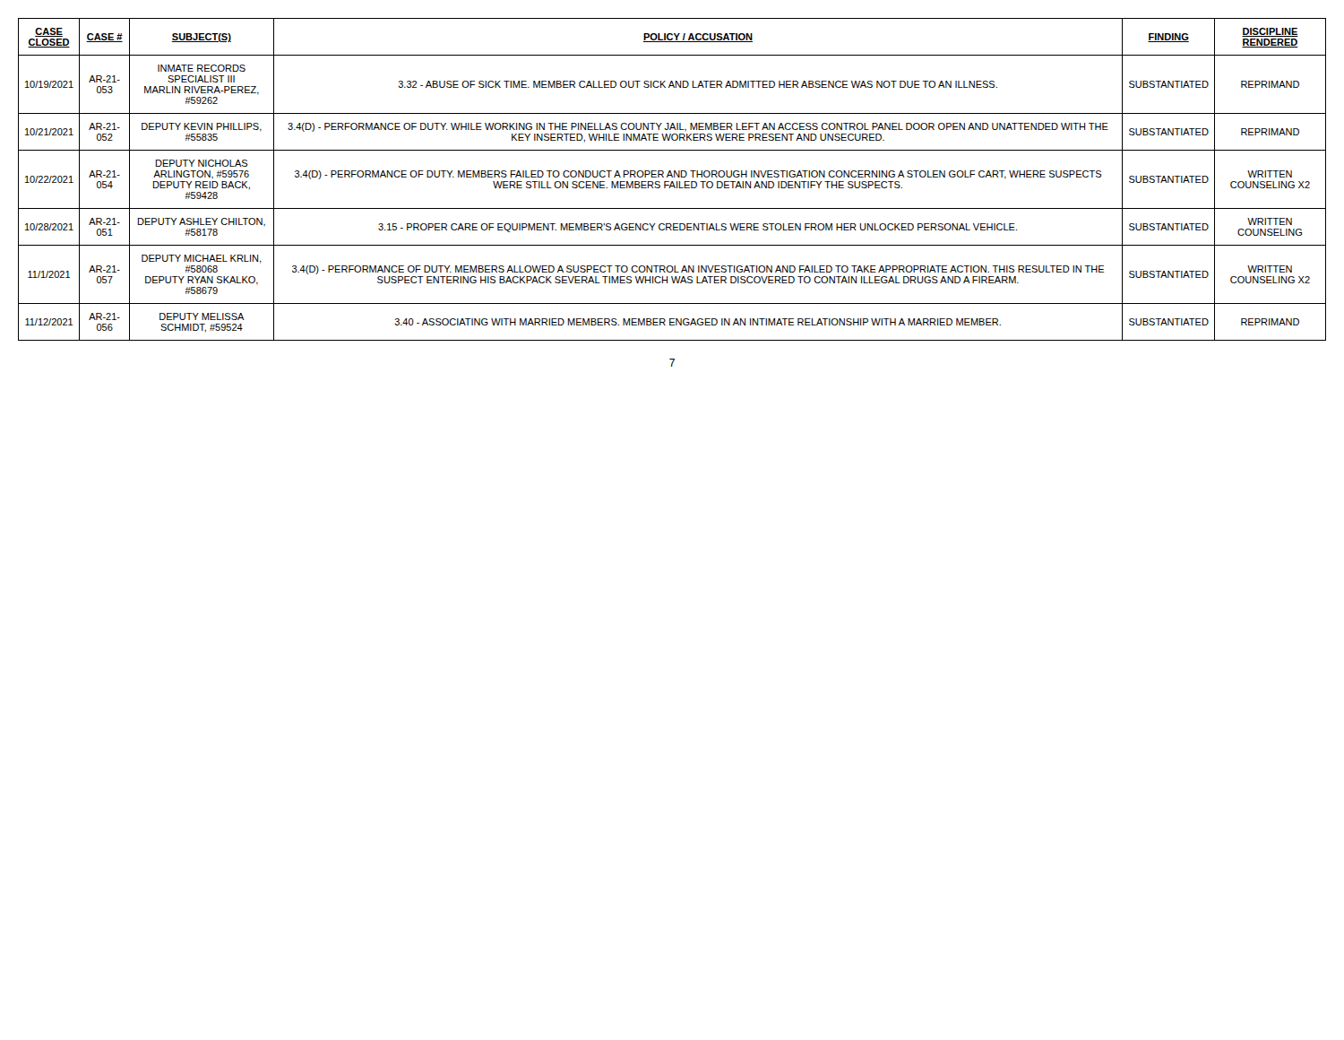| CASE CLOSED | CASE # | SUBJECT(S) | POLICY / ACCUSATION | FINDING | DISCIPLINE RENDERED |
| --- | --- | --- | --- | --- | --- |
| 10/19/2021 | AR-21-053 | INMATE RECORDS SPECIALIST III MARLIN RIVERA-PEREZ, #59262 | 3.32 - ABUSE OF SICK TIME. MEMBER CALLED OUT SICK AND LATER ADMITTED HER ABSENCE WAS NOT DUE TO AN ILLNESS. | SUBSTANTIATED | REPRIMAND |
| 10/21/2021 | AR-21-052 | DEPUTY KEVIN PHILLIPS, #55835 | 3.4(D) - PERFORMANCE OF DUTY. WHILE WORKING IN THE PINELLAS COUNTY JAIL, MEMBER LEFT AN ACCESS CONTROL PANEL DOOR OPEN AND UNATTENDED WITH THE KEY INSERTED, WHILE INMATE WORKERS WERE PRESENT AND UNSECURED. | SUBSTANTIATED | REPRIMAND |
| 10/22/2021 | AR-21-054 | DEPUTY NICHOLAS ARLINGTON, #59576 DEPUTY REID BACK, #59428 | 3.4(D) - PERFORMANCE OF DUTY. MEMBERS FAILED TO CONDUCT A PROPER AND THOROUGH INVESTIGATION CONCERNING A STOLEN GOLF CART, WHERE SUSPECTS WERE STILL ON SCENE. MEMBERS FAILED TO DETAIN AND IDENTIFY THE SUSPECTS. | SUBSTANTIATED | WRITTEN COUNSELING X2 |
| 10/28/2021 | AR-21-051 | DEPUTY ASHLEY CHILTON, #58178 | 3.15 - PROPER CARE OF EQUIPMENT. MEMBER'S AGENCY CREDENTIALS WERE STOLEN FROM HER UNLOCKED PERSONAL VEHICLE. | SUBSTANTIATED | WRITTEN COUNSELING |
| 11/1/2021 | AR-21-057 | DEPUTY MICHAEL KRLIN, #58068 DEPUTY RYAN SKALKO, #58679 | 3.4(D) - PERFORMANCE OF DUTY. MEMBERS ALLOWED A SUSPECT TO CONTROL AN INVESTIGATION AND FAILED TO TAKE APPROPRIATE ACTION. THIS RESULTED IN THE SUSPECT ENTERING HIS BACKPACK SEVERAL TIMES WHICH WAS LATER DISCOVERED TO CONTAIN ILLEGAL DRUGS AND A FIREARM. | SUBSTANTIATED | WRITTEN COUNSELING X2 |
| 11/12/2021 | AR-21-056 | DEPUTY MELISSA SCHMIDT, #59524 | 3.40 - ASSOCIATING WITH MARRIED MEMBERS. MEMBER ENGAGED IN AN INTIMATE RELATIONSHIP WITH A MARRIED MEMBER. | SUBSTANTIATED | REPRIMAND |
7